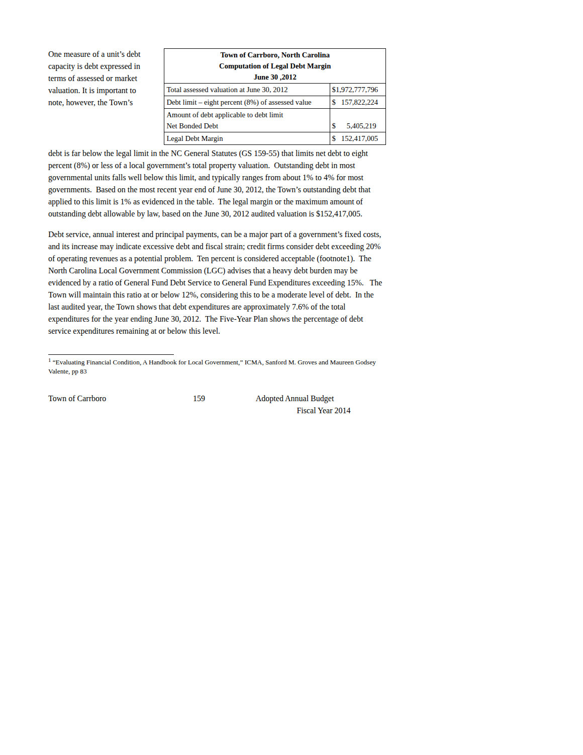| Town of Carrboro, North Carolina Computation of Legal Debt Margin June 30 ,2012 |
| --- |
| Total assessed valuation at June 30, 2012 | $1,972,777,796 |
| Debt limit – eight percent (8%) of assessed value | $ 157,822,224 |
| Amount of debt applicable to debt limit Net Bonded Debt | $ 5,405,219 |
| Legal Debt Margin | $ 152,417,005 |
One measure of a unit’s debt capacity is debt expressed in terms of assessed or market valuation. It is important to note, however, the Town’s
debt is far below the legal limit in the NC General Statutes (GS 159-55) that limits net debt to eight percent (8%) or less of a local government’s total property valuation. Outstanding debt in most governmental units falls well below this limit, and typically ranges from about 1% to 4% for most governments. Based on the most recent year end of June 30, 2012, the Town’s outstanding debt that applied to this limit is 1% as evidenced in the table. The legal margin or the maximum amount of outstanding debt allowable by law, based on the June 30, 2012 audited valuation is $152,417,005.
Debt service, annual interest and principal payments, can be a major part of a government’s fixed costs, and its increase may indicate excessive debt and fiscal strain; credit firms consider debt exceeding 20% of operating revenues as a potential problem. Ten percent is considered acceptable (footnote1). The North Carolina Local Government Commission (LGC) advises that a heavy debt burden may be evidenced by a ratio of General Fund Debt Service to General Fund Expenditures exceeding 15%. The Town will maintain this ratio at or below 12%, considering this to be a moderate level of debt. In the last audited year, the Town shows that debt expenditures are approximately 7.6% of the total expenditures for the year ending June 30, 2012. The Five-Year Plan shows the percentage of debt service expenditures remaining at or below this level.
1 “Evaluating Financial Condition, A Handbook for Local Government,” ICMA, Sanford M. Groves and Maureen Godsey Valente, pp 83
Town of Carrboro 159 Adopted Annual Budget
Fiscal Year 2014